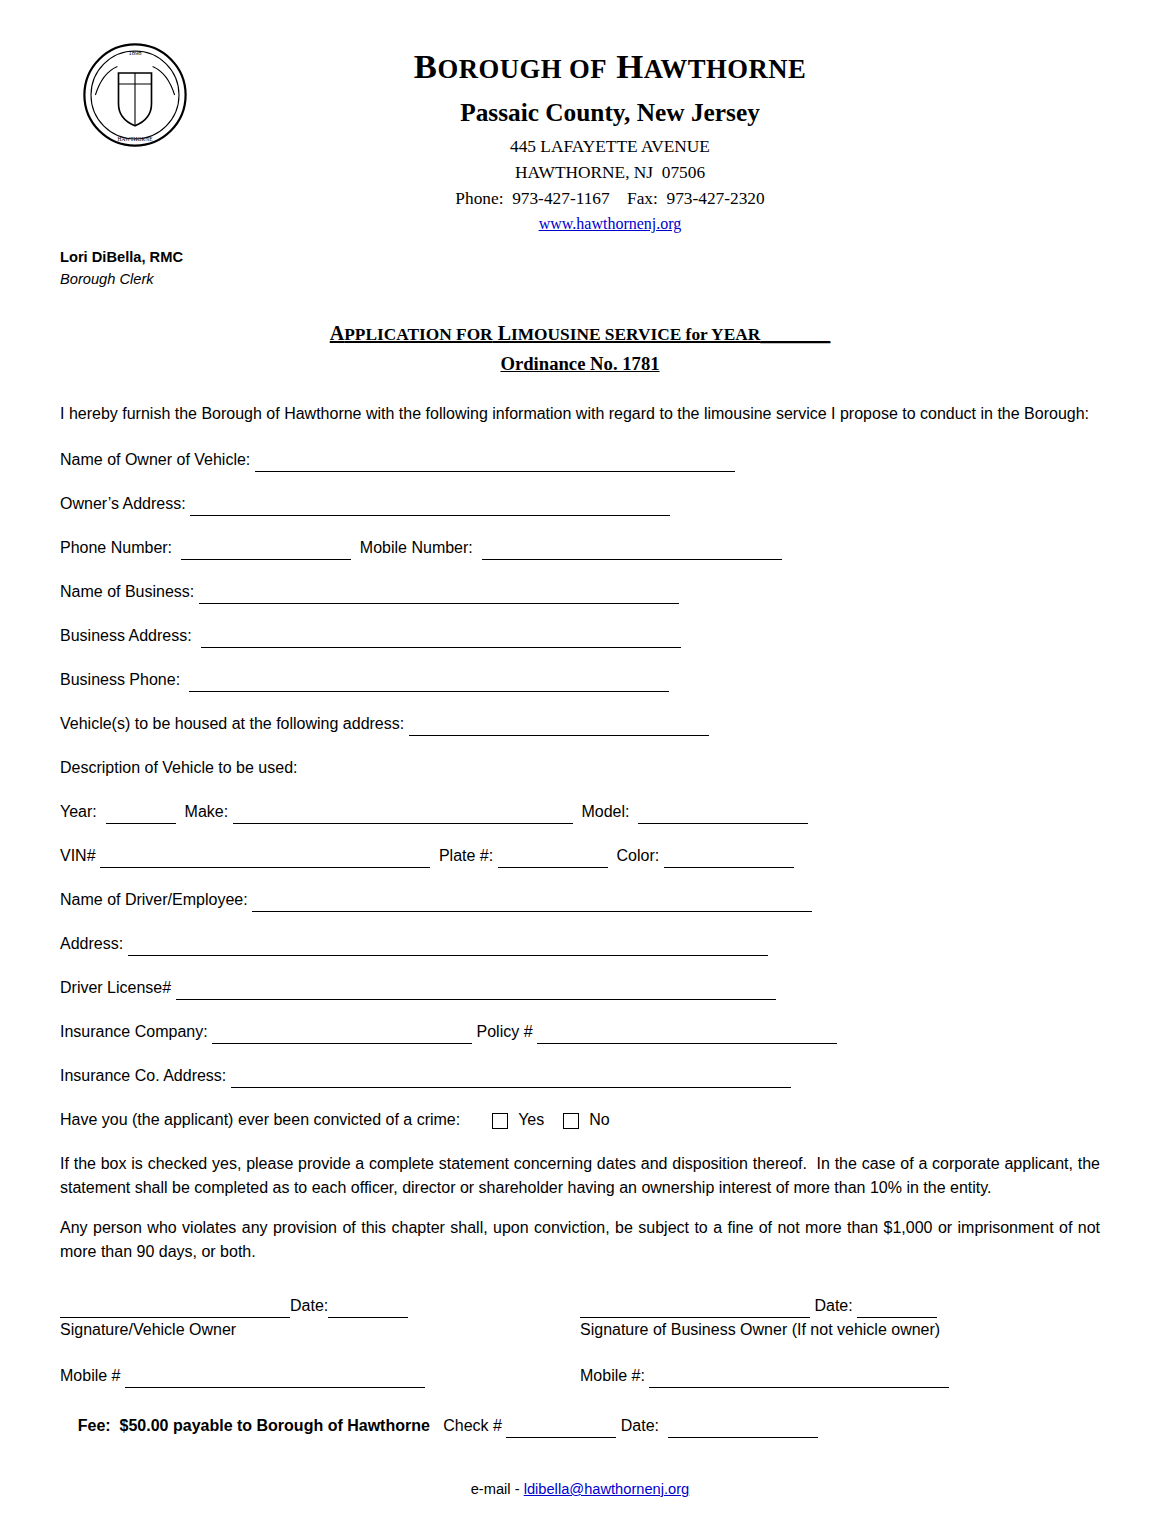1898 HAWTHORNE
BOROUGH OF HAWTHORNE
Passaic County, New Jersey
445 LAFAYETTE AVENUE
HAWTHORNE, NJ 07506
Phone: 973-427-1167 Fax: 973-427-2320
www.hawthornenj.org
Lori DiBella, RMC
Borough Clerk
APPLICATION FOR LIMOUSINE SERVICE for YEAR_______
Ordinance No. 1781
I hereby furnish the Borough of Hawthorne with the following information with regard to the limousine service I propose to conduct in the Borough:
Name of Owner of Vehicle:
Owner’s Address:
Phone Number: Mobile Number:
Name of Business:
Business Address:
Business Phone:
Vehicle(s) to be housed at the following address:
Description of Vehicle to be used:
Year: Make: Model:
VIN# Plate #: Color:
Name of Driver/Employee:
Address:
Driver License#
Insurance Company: Policy #
Insurance Co. Address:
Have you (the applicant) ever been convicted of a crime: Yes No
If the box is checked yes, please provide a complete statement concerning dates and disposition thereof. In the case of a corporate applicant, the statement shall be completed as to each officer, director or shareholder having an ownership interest of more than 10% in the entity.
Any person who violates any provision of this chapter shall, upon conviction, be subject to a fine of not more than $1,000 or imprisonment of not more than 90 days, or both.
| Date: Signature/Vehicle Owner | Date: Signature of Business Owner (If not vehicle owner) |
| Mobile # | Mobile #: |
Fee: $50.00 payable to Borough of Hawthorne Check # Date:
e-mail - ldibella@hawthornenj.org